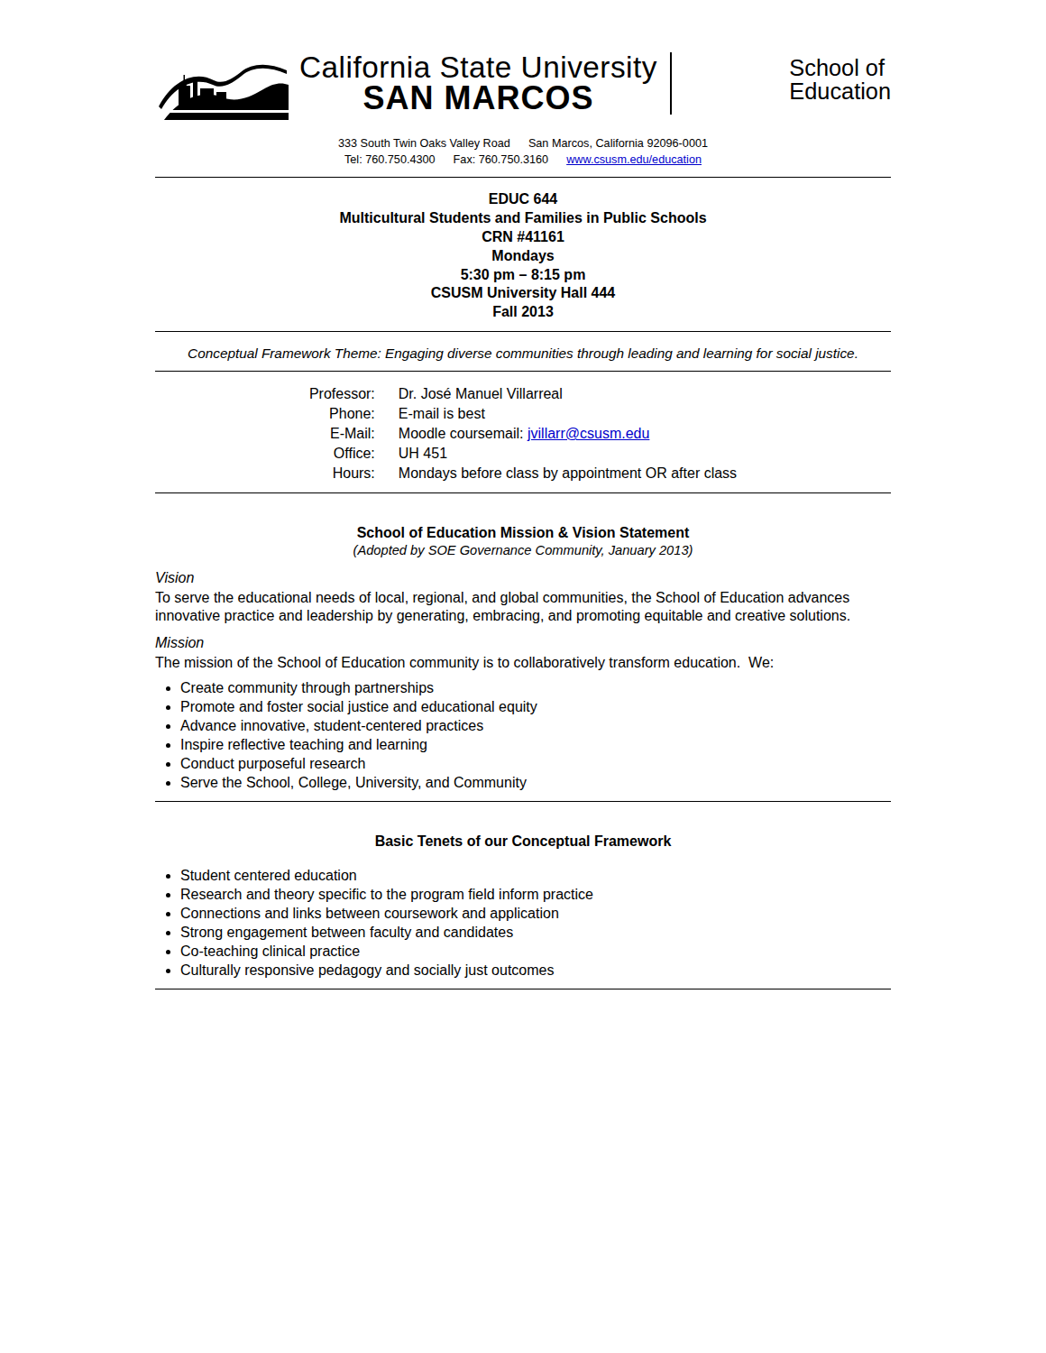California State University
SAN MARCOS
School of
Education
333 South Twin Oaks Valley Road San Marcos, California 92096-0001
Tel: 760.750.4300 Fax: 760.750.3160 www.csusm.edu/education
EDUC 644
Multicultural Students and Families in Public Schools
CRN #41161
Mondays
5:30 pm – 8:15 pm
CSUSM University Hall 444
Fall 2013
Conceptual Framework Theme: Engaging diverse communities through leading and learning for social justice.
| Professor: | Dr. José Manuel Villarreal |
| Phone: | E-mail is best |
| E-Mail: | Moodle coursemail: jvillarr@csusm.edu |
| Office: | UH 451 |
| Hours: | Mondays before class by appointment OR after class |
School of Education Mission & Vision Statement
(Adopted by SOE Governance Community, January 2013)
Vision
To serve the educational needs of local, regional, and global communities, the School of Education advances innovative practice and leadership by generating, embracing, and promoting equitable and creative solutions.
Mission
The mission of the School of Education community is to collaboratively transform education. We:
Create community through partnerships
Promote and foster social justice and educational equity
Advance innovative, student-centered practices
Inspire reflective teaching and learning
Conduct purposeful research
Serve the School, College, University, and Community
Basic Tenets of our Conceptual Framework
Student centered education
Research and theory specific to the program field inform practice
Connections and links between coursework and application
Strong engagement between faculty and candidates
Co-teaching clinical practice
Culturally responsive pedagogy and socially just outcomes